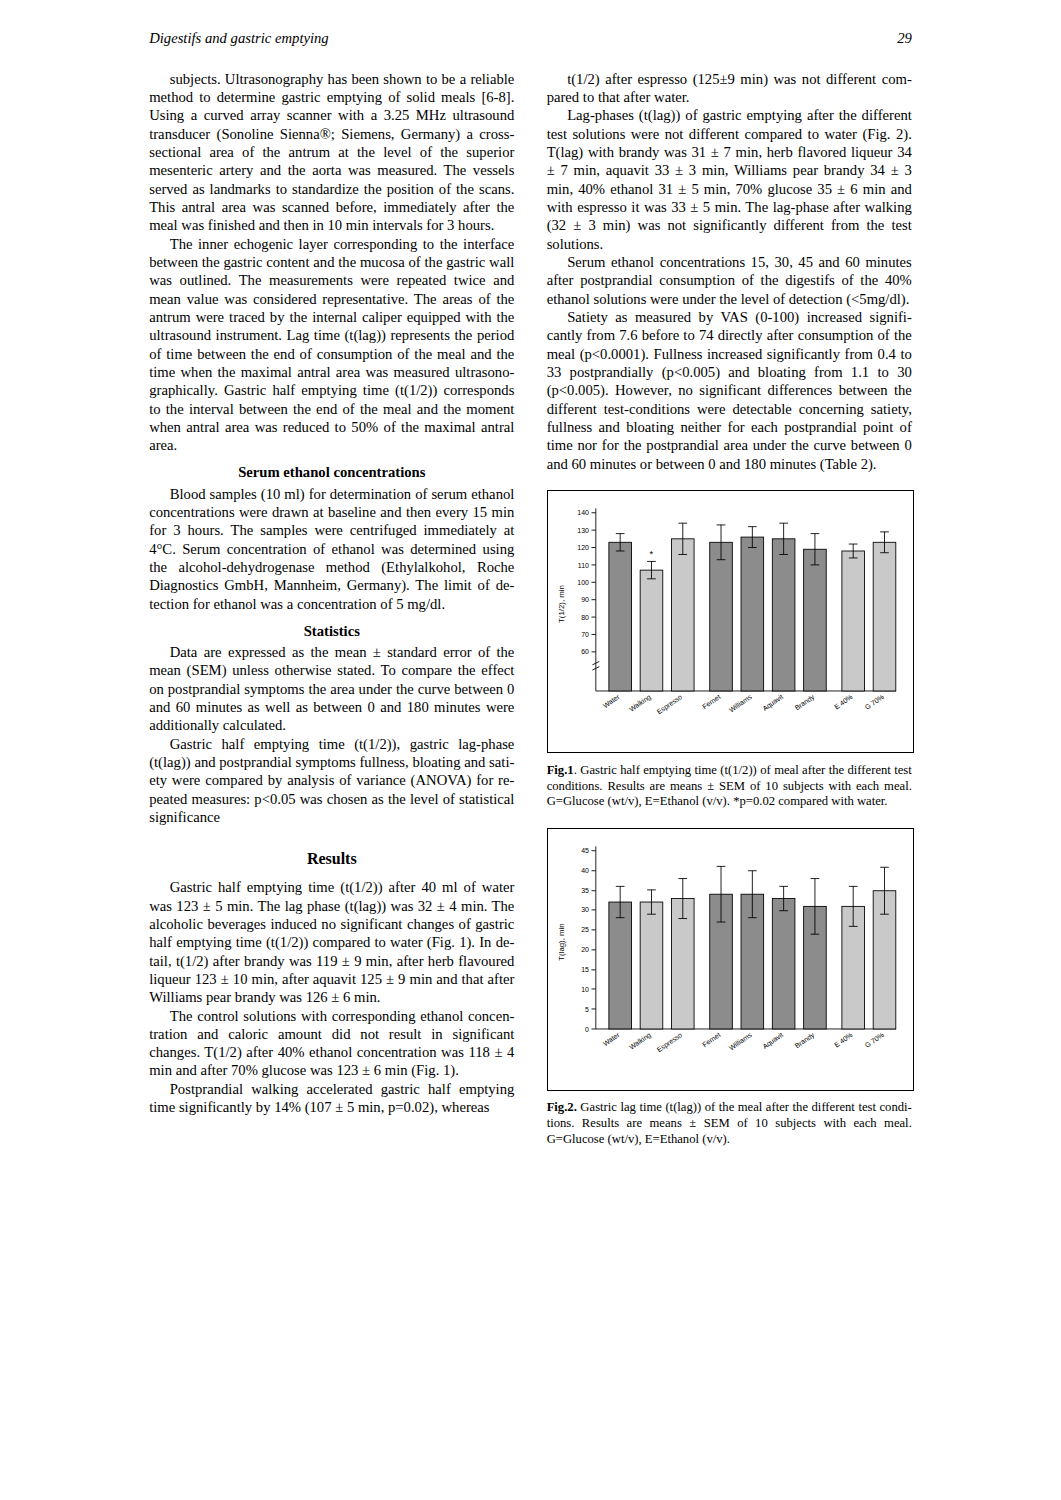Digestifs and gastric emptying 29
subjects. Ultrasonography has been shown to be a reliable method to determine gastric emptying of solid meals [6-8]. Using a curved array scanner with a 3.25 MHz ultrasound transducer (Sonoline Sienna®; Siemens, Germany) a cross-sectional area of the antrum at the level of the superior mesenteric artery and the aorta was measured. The vessels served as landmarks to standardize the position of the scans. This antral area was scanned before, immediately after the meal was finished and then in 10 min intervals for 3 hours.
The inner echogenic layer corresponding to the interface between the gastric content and the mucosa of the gastric wall was outlined. The measurements were repeated twice and mean value was considered representative. The areas of the antrum were traced by the internal caliper equipped with the ultrasound instrument. Lag time (t(lag)) represents the period of time between the end of consumption of the meal and the time when the maximal antral area was measured ultrasonographically. Gastric half emptying time (t(1/2)) corresponds to the interval between the end of the meal and the moment when antral area was reduced to 50% of the maximal antral area.
Serum ethanol concentrations
Blood samples (10 ml) for determination of serum ethanol concentrations were drawn at baseline and then every 15 min for 3 hours. The samples were centrifuged immediately at 4°C. Serum concentration of ethanol was determined using the alcohol-dehydrogenase method (Ethylalkohol, Roche Diagnostics GmbH, Mannheim, Germany). The limit of detection for ethanol was a concentration of 5 mg/dl.
Statistics
Data are expressed as the mean ± standard error of the mean (SEM) unless otherwise stated. To compare the effect on postprandial symptoms the area under the curve between 0 and 60 minutes as well as between 0 and 180 minutes were additionally calculated.
Gastric half emptying time (t(1/2)), gastric lag-phase (t(lag)) and postprandial symptoms fullness, bloating and satiety were compared by analysis of variance (ANOVA) for repeated measures: p<0.05 was chosen as the level of statistical significance
Results
Gastric half emptying time (t(1/2)) after 40 ml of water was 123 ± 5 min. The lag phase (t(lag)) was 32 ± 4 min. The alcoholic beverages induced no significant changes of gastric half emptying time (t(1/2)) compared to water (Fig. 1). In detail, t(1/2) after brandy was 119 ± 9 min, after herb flavoured liqueur 123 ± 10 min, after aquavit 125 ± 9 min and that after Williams pear brandy was 126 ± 6 min.
The control solutions with corresponding ethanol concentration and caloric amount did not result in significant changes. T(1/2) after 40% ethanol concentration was 118 ± 4 min and after 70% glucose was 123 ± 6 min (Fig. 1).
Postprandial walking accelerated gastric half emptying time significantly by 14% (107 ± 5 min, p=0.02), whereas
t(1/2) after espresso (125±9 min) was not different compared to that after water.
Lag-phases (t(lag)) of gastric emptying after the different test solutions were not different compared to water (Fig. 2). T(lag) with brandy was 31 ± 7 min, herb flavored liqueur 34 ± 7 min, aquavit 33 ± 3 min, Williams pear brandy 34 ± 3 min, 40% ethanol 31 ± 5 min, 70% glucose 35 ± 6 min and with espresso it was 33 ± 5 min. The lag-phase after walking (32 ± 3 min) was not significantly different from the test solutions.
Serum ethanol concentrations 15, 30, 45 and 60 minutes after postprandial consumption of the digestifs of the 40% ethanol solutions were under the level of detection (<5mg/dl).
Satiety as measured by VAS (0-100) increased significantly from 7.6 before to 74 directly after consumption of the meal (p<0.0001). Fullness increased significantly from 0.4 to 33 postprandially (p<0.005) and bloating from 1.1 to 30 (p<0.005). However, no significant differences between the different test-conditions were detectable concerning satiety, fullness and bloating neither for each postprandial point of time nor for the postprandial area under the curve between 0 and 60 minutes or between 0 and 180 minutes (Table 2).
140 130 120 110 100 90 80 70 60 T(1/2), min * Water Walking Espresso Fernet Williams Aquavit Brandy E 40% G 70%
Fig.1. Gastric half emptying time (t(1/2)) of meal after the different test conditions. Results are means ± SEM of 10 subjects with each meal. G=Glucose (wt/v), E=Ethanol (v/v). *p=0.02 compared with water.
45 40 35 30 25 20 15 10 5 0 T(lag), min Water Walking Espresso Fernet Williams Aquavit Brandy E 40% G 70%
Fig.2. Gastric lag time (t(lag)) of the meal after the different test conditions. Results are means ± SEM of 10 subjects with each meal. G=Glucose (wt/v), E=Ethanol (v/v).